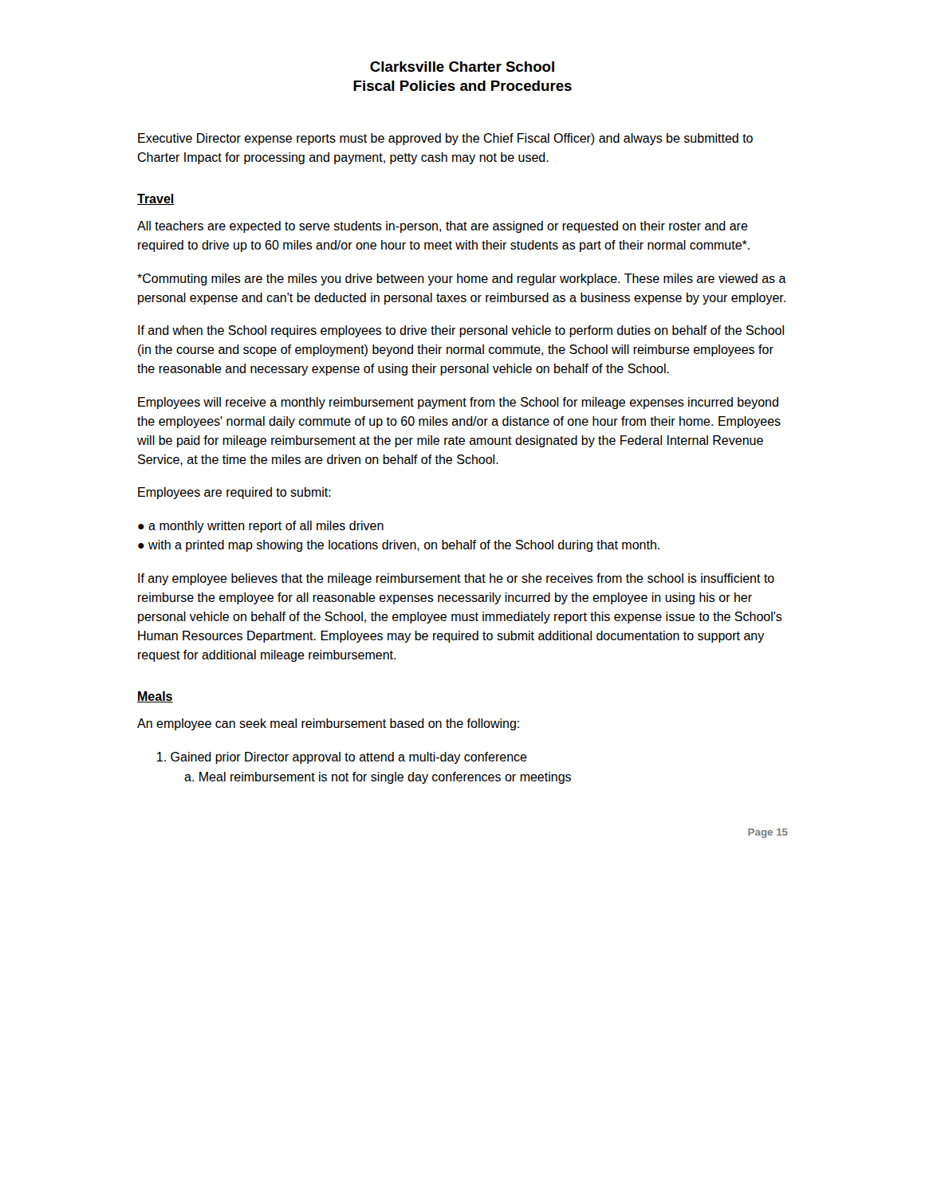Clarksville Charter School
Fiscal Policies and Procedures
Executive Director expense reports must be approved by the Chief Fiscal Officer) and always be submitted to Charter Impact for processing and payment, petty cash may not be used.
Travel
All teachers are expected to serve students in-person, that are assigned or requested on their roster and are required to drive up to 60 miles and/or one hour to meet with their students as part of their normal commute*.
*Commuting miles are the miles you drive between your home and regular workplace. These miles are viewed as a personal expense and can't be deducted in personal taxes or reimbursed as a business expense by your employer.
If and when the School requires employees to drive their personal vehicle to perform duties on behalf of the School (in the course and scope of employment) beyond their normal commute, the School will reimburse employees for the reasonable and necessary expense of using their personal vehicle on behalf of the School.
Employees will receive a monthly reimbursement payment from the School for mileage expenses incurred beyond the employees' normal daily commute of up to 60 miles and/or a distance of one hour from their home. Employees will be paid for mileage reimbursement at the per mile rate amount designated by the Federal Internal Revenue Service, at the time the miles are driven on behalf of the School.
Employees are required to submit:
● a monthly written report of all miles driven
● with a printed map showing the locations driven, on behalf of the School during that month.
If any employee believes that the mileage reimbursement that he or she receives from the school is insufficient to reimburse the employee for all reasonable expenses necessarily incurred by the employee in using his or her personal vehicle on behalf of the School, the employee must immediately report this expense issue to the School's Human Resources Department. Employees may be required to submit additional documentation to support any request for additional mileage reimbursement.
Meals
An employee can seek meal reimbursement based on the following:
Gained prior Director approval to attend a multi-day conference
Meal reimbursement is not for single day conferences or meetings
Page 15